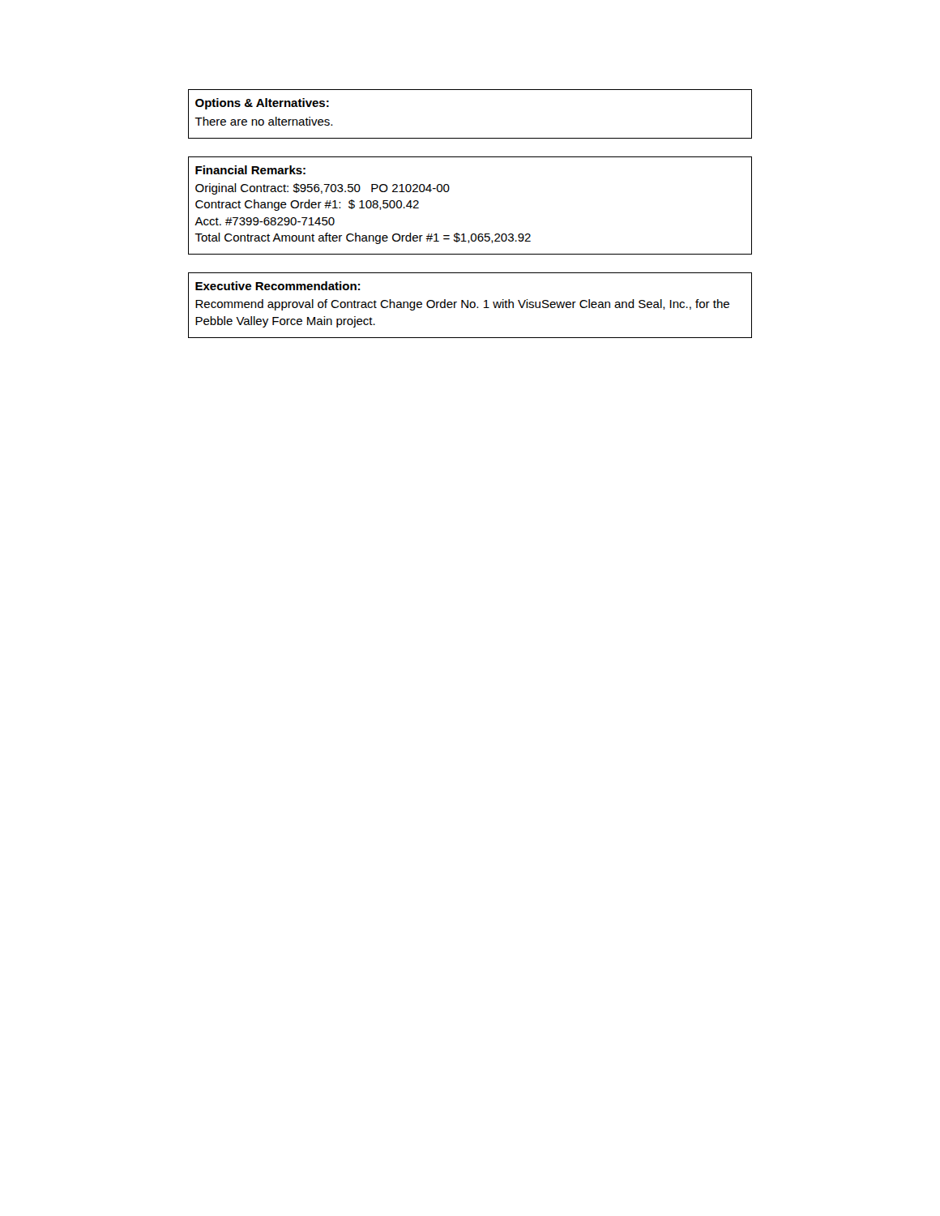Options & Alternatives:
There are no alternatives.
Financial Remarks:
Original Contract: $956,703.50 PO 210204-00
Contract Change Order #1: $ 108,500.42
Acct. #7399-68290-71450
Total Contract Amount after Change Order #1 = $1,065,203.92
Executive Recommendation:
Recommend approval of Contract Change Order No. 1 with VisuSewer Clean and Seal, Inc., for the Pebble Valley Force Main project.